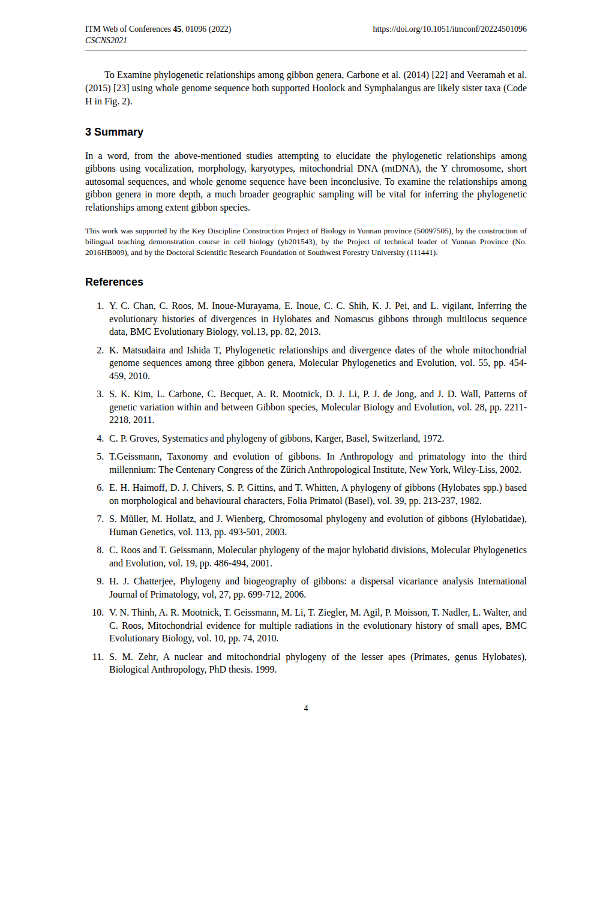ITM Web of Conferences 45, 01096 (2022)
CSCNS2021
https://doi.org/10.1051/itmconf/20224501096
To Examine phylogenetic relationships among gibbon genera, Carbone et al. (2014) [22] and Veeramah et al. (2015) [23] using whole genome sequence both supported Hoolock and Symphalangus are likely sister taxa (Code H in Fig. 2).
3 Summary
In a word, from the above-mentioned studies attempting to elucidate the phylogenetic relationships among gibbons using vocalization, morphology, karyotypes, mitochondrial DNA (mtDNA), the Y chromosome, short autosomal sequences, and whole genome sequence have been inconclusive. To examine the relationships among gibbon genera in more depth, a much broader geographic sampling will be vital for inferring the phylogenetic relationships among extent gibbon species.
This work was supported by the Key Discipline Construction Project of Biology in Yunnan province (50097505), by the construction of bilingual teaching demonstration course in cell biology (yb201543), by the Project of technical leader of Yunnan Province (No. 2016HB009), and by the Doctoral Scientific Research Foundation of Southwest Forestry University (111441).
References
Y. C. Chan, C. Roos, M. Inoue-Murayama, E. Inoue, C. C. Shih, K. J. Pei, and L. vigilant, Inferring the evolutionary histories of divergences in Hylobates and Nomascus gibbons through multilocus sequence data, BMC Evolutionary Biology, vol.13, pp. 82, 2013.
K. Matsudaira and Ishida T, Phylogenetic relationships and divergence dates of the whole mitochondrial genome sequences among three gibbon genera, Molecular Phylogenetics and Evolution, vol. 55, pp. 454-459, 2010.
S. K. Kim, L. Carbone, C. Becquet, A. R. Mootnick, D. J. Li, P. J. de Jong, and J. D. Wall, Patterns of genetic variation within and between Gibbon species, Molecular Biology and Evolution, vol. 28, pp. 2211-2218, 2011.
C. P. Groves, Systematics and phylogeny of gibbons, Karger, Basel, Switzerland, 1972.
T.Geissmann, Taxonomy and evolution of gibbons. In Anthropology and primatology into the third millennium: The Centenary Congress of the Zürich Anthropological Institute, New York, Wiley-Liss, 2002.
E. H. Haimoff, D. J. Chivers, S. P. Gittins, and T. Whitten, A phylogeny of gibbons (Hylobates spp.) based on morphological and behavioural characters, Folia Primatol (Basel), vol. 39, pp. 213-237, 1982.
S. Müller, M. Hollatz, and J. Wienberg, Chromosomal phylogeny and evolution of gibbons (Hylobatidae), Human Genetics, vol. 113, pp. 493-501, 2003.
C. Roos and T. Geissmann, Molecular phylogeny of the major hylobatid divisions, Molecular Phylogenetics and Evolution, vol. 19, pp. 486-494, 2001.
H. J. Chatterjee, Phylogeny and biogeography of gibbons: a dispersal vicariance analysis International Journal of Primatology, vol, 27, pp. 699-712, 2006.
V. N. Thinh, A. R. Mootnick, T. Geissmann, M. Li, T. Ziegler, M. Agil, P. Moisson, T. Nadler, L. Walter, and C. Roos, Mitochondrial evidence for multiple radiations in the evolutionary history of small apes, BMC Evolutionary Biology, vol. 10, pp. 74, 2010.
S. M. Zehr, A nuclear and mitochondrial phylogeny of the lesser apes (Primates, genus Hylobates), Biological Anthropology, PhD thesis. 1999.
4